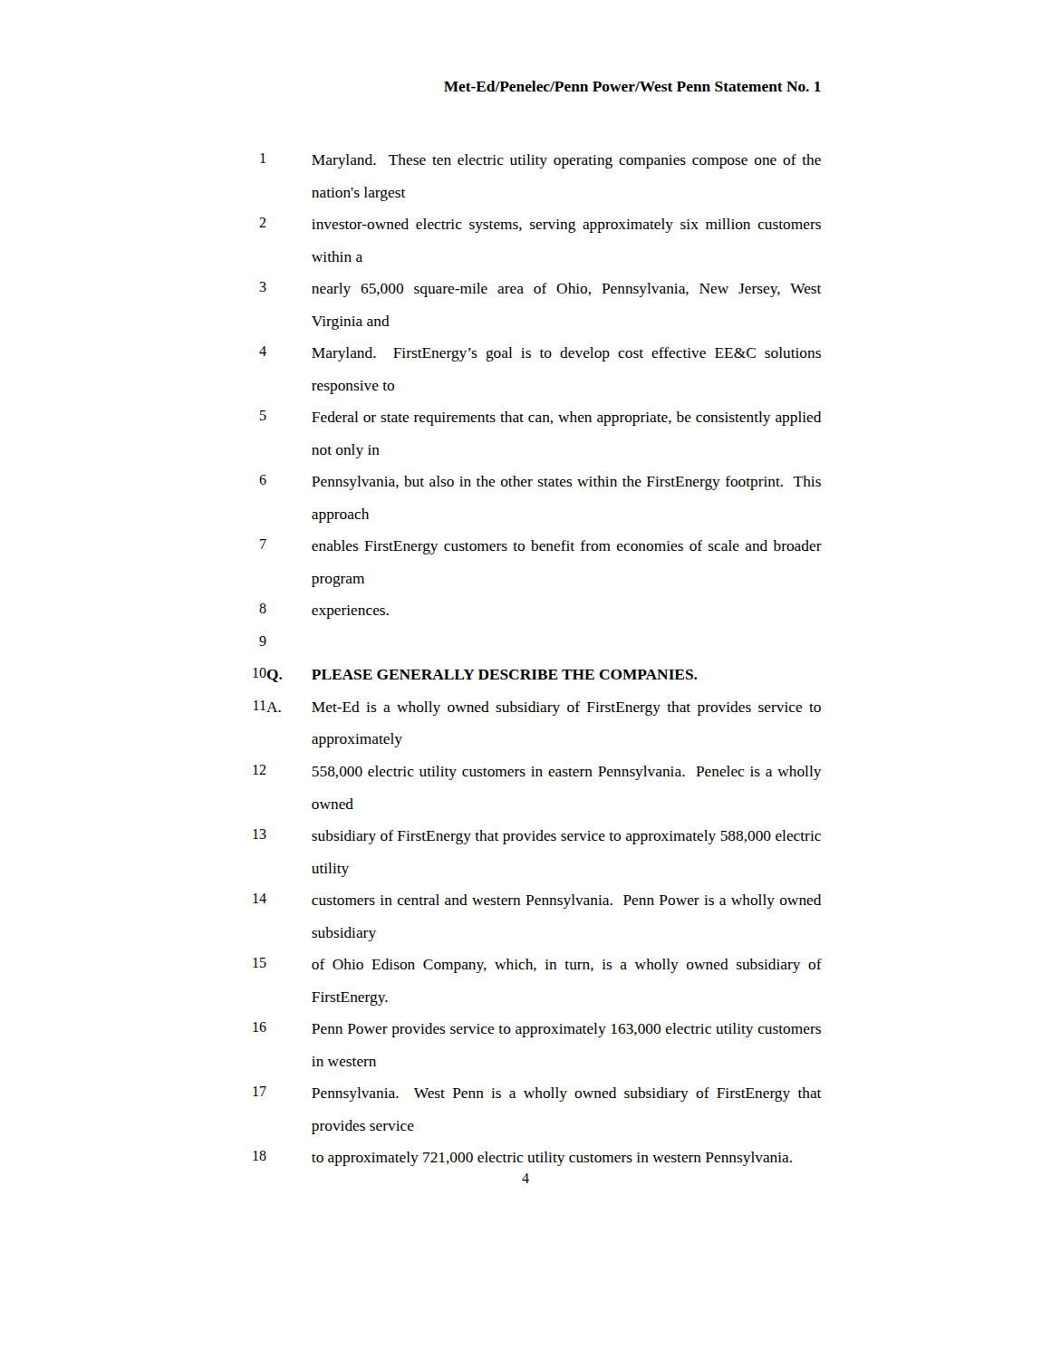Met-Ed/Penelec/Penn Power/West Penn Statement No. 1
| 1 | | Maryland. These ten electric utility operating companies compose one of the nation's largest |
| 2 | | investor-owned electric systems, serving approximately six million customers within a |
| 3 | | nearly 65,000 square-mile area of Ohio, Pennsylvania, New Jersey, West Virginia and |
| 4 | | Maryland. FirstEnergy’s goal is to develop cost effective EE&C solutions responsive to |
| 5 | | Federal or state requirements that can, when appropriate, be consistently applied not only in |
| 6 | | Pennsylvania, but also in the other states within the FirstEnergy footprint. This approach |
| 7 | | enables FirstEnergy customers to benefit from economies of scale and broader program |
| 8 | | experiences. |
| 9 | | |
| 10 | Q. | PLEASE GENERALLY DESCRIBE THE COMPANIES. |
| 11 | A. | Met-Ed is a wholly owned subsidiary of FirstEnergy that provides service to approximately |
| 12 | | 558,000 electric utility customers in eastern Pennsylvania. Penelec is a wholly owned |
| 13 | | subsidiary of FirstEnergy that provides service to approximately 588,000 electric utility |
| 14 | | customers in central and western Pennsylvania. Penn Power is a wholly owned subsidiary |
| 15 | | of Ohio Edison Company, which, in turn, is a wholly owned subsidiary of FirstEnergy. |
| 16 | | Penn Power provides service to approximately 163,000 electric utility customers in western |
| 17 | | Pennsylvania. West Penn is a wholly owned subsidiary of FirstEnergy that provides service |
| 18 | | to approximately 721,000 electric utility customers in western Pennsylvania. |
4